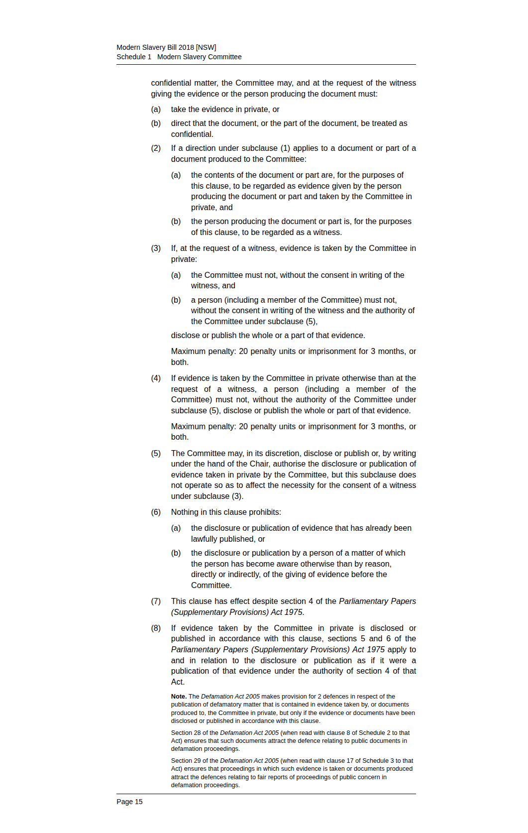Modern Slavery Bill 2018 [NSW]
Schedule 1 Modern Slavery Committee
confidential matter, the Committee may, and at the request of the witness giving the evidence or the person producing the document must:
(a) take the evidence in private, or
(b) direct that the document, or the part of the document, be treated as confidential.
(2)
If a direction under subclause (1) applies to a document or part of a document produced to the Committee:
(a) the contents of the document or part are, for the purposes of this clause, to be regarded as evidence given by the person producing the document or part and taken by the Committee in private, and
(b) the person producing the document or part is, for the purposes of this clause, to be regarded as a witness.
(3)
If, at the request of a witness, evidence is taken by the Committee in private:
(a) the Committee must not, without the consent in writing of the witness, and
(b) a person (including a member of the Committee) must not, without the consent in writing of the witness and the authority of the Committee under subclause (5),
disclose or publish the whole or a part of that evidence.
Maximum penalty: 20 penalty units or imprisonment for 3 months, or both.
(4)
If evidence is taken by the Committee in private otherwise than at the request of a witness, a person (including a member of the Committee) must not, without the authority of the Committee under subclause (5), disclose or publish the whole or part of that evidence.
Maximum penalty: 20 penalty units or imprisonment for 3 months, or both.
(5)
The Committee may, in its discretion, disclose or publish or, by writing under the hand of the Chair, authorise the disclosure or publication of evidence taken in private by the Committee, but this subclause does not operate so as to affect the necessity for the consent of a witness under subclause (3).
(6)
Nothing in this clause prohibits:
(a) the disclosure or publication of evidence that has already been lawfully published, or
(b) the disclosure or publication by a person of a matter of which the person has become aware otherwise than by reason, directly or indirectly, of the giving of evidence before the Committee.
(7)
This clause has effect despite section 4 of the Parliamentary Papers (Supplementary Provisions) Act 1975.
(8)
If evidence taken by the Committee in private is disclosed or published in accordance with this clause, sections 5 and 6 of the Parliamentary Papers (Supplementary Provisions) Act 1975 apply to and in relation to the disclosure or publication as if it were a publication of that evidence under the authority of section 4 of that Act.
Note. The Defamation Act 2005 makes provision for 2 defences in respect of the publication of defamatory matter that is contained in evidence taken by, or documents produced to, the Committee in private, but only if the evidence or documents have been disclosed or published in accordance with this clause.
Section 28 of the Defamation Act 2005 (when read with clause 8 of Schedule 2 to that Act) ensures that such documents attract the defence relating to public documents in defamation proceedings.
Section 29 of the Defamation Act 2005 (when read with clause 17 of Schedule 3 to that Act) ensures that proceedings in which such evidence is taken or documents produced attract the defences relating to fair reports of proceedings of public concern in defamation proceedings.
Page 15